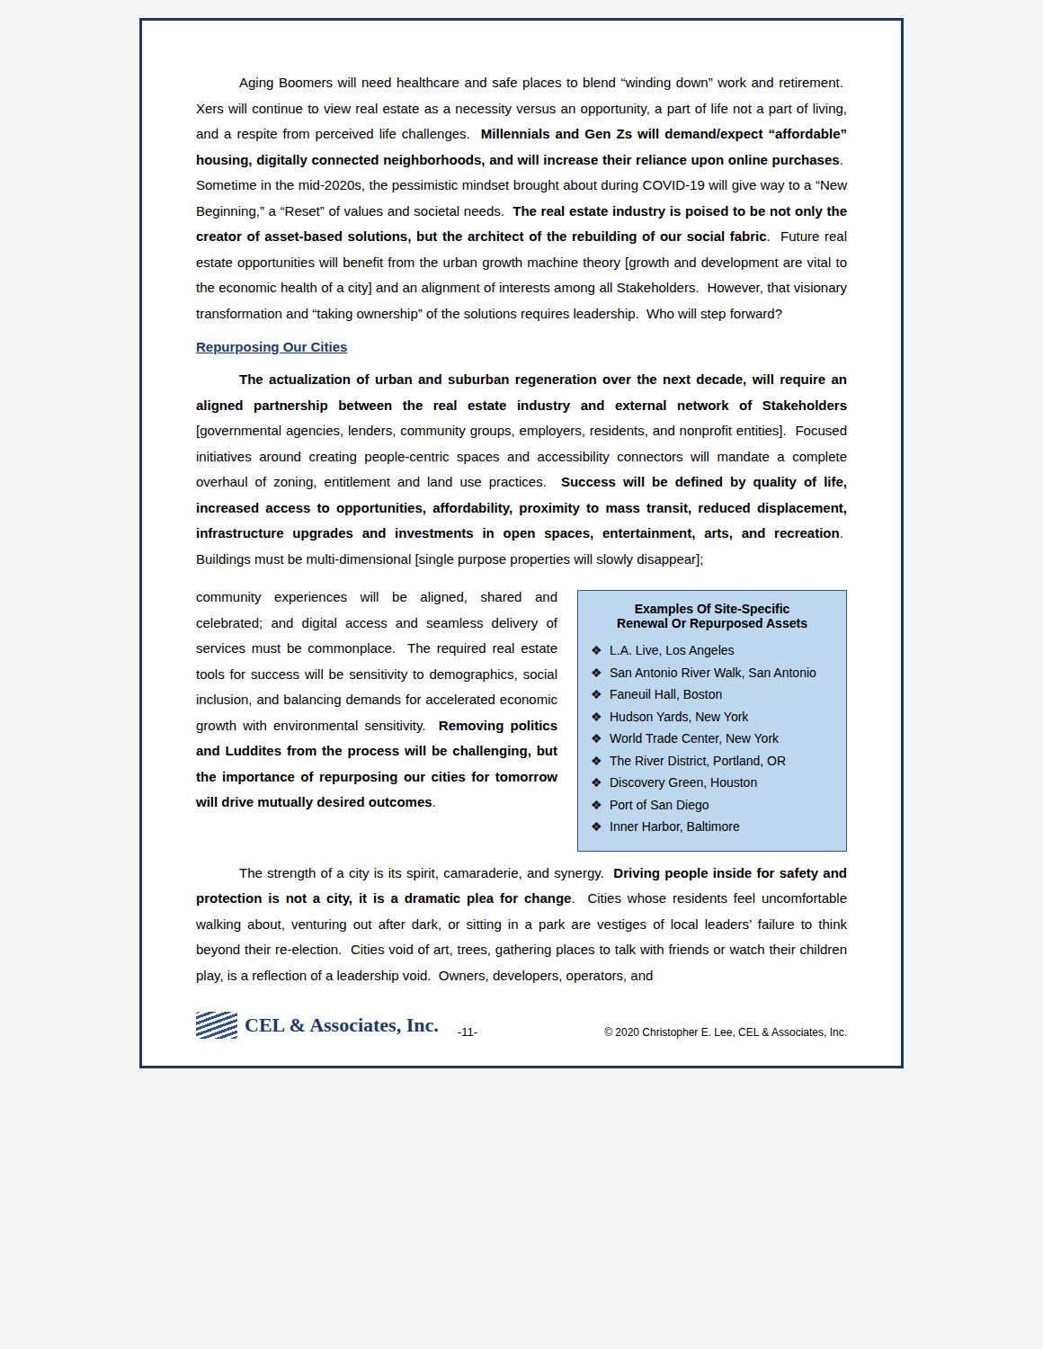Aging Boomers will need healthcare and safe places to blend “winding down” work and retirement. Xers will continue to view real estate as a necessity versus an opportunity, a part of life not a part of living, and a respite from perceived life challenges. Millennials and Gen Zs will demand/expect “affordable” housing, digitally connected neighborhoods, and will increase their reliance upon online purchases. Sometime in the mid-2020s, the pessimistic mindset brought about during COVID-19 will give way to a “New Beginning,” a “Reset” of values and societal needs. The real estate industry is poised to be not only the creator of asset-based solutions, but the architect of the rebuilding of our social fabric. Future real estate opportunities will benefit from the urban growth machine theory [growth and development are vital to the economic health of a city] and an alignment of interests among all Stakeholders. However, that visionary transformation and “taking ownership” of the solutions requires leadership. Who will step forward?
Repurposing Our Cities
The actualization of urban and suburban regeneration over the next decade, will require an aligned partnership between the real estate industry and external network of Stakeholders [governmental agencies, lenders, community groups, employers, residents, and nonprofit entities]. Focused initiatives around creating people-centric spaces and accessibility connectors will mandate a complete overhaul of zoning, entitlement and land use practices. Success will be defined by quality of life, increased access to opportunities, affordability, proximity to mass transit, reduced displacement, infrastructure upgrades and investments in open spaces, entertainment, arts, and recreation. Buildings must be multi-dimensional [single purpose properties will slowly disappear];
Examples Of Site-Specific
Renewal Or Repurposed Assets
L.A. Live, Los Angeles
San Antonio River Walk, San Antonio
Faneuil Hall, Boston
Hudson Yards, New York
World Trade Center, New York
The River District, Portland, OR
Discovery Green, Houston
Port of San Diego
Inner Harbor, Baltimore
community experiences will be aligned, shared and celebrated; and digital access and seamless delivery of services must be commonplace. The required real estate tools for success will be sensitivity to demographics, social inclusion, and balancing demands for accelerated economic growth with environmental sensitivity. Removing politics and Luddites from the process will be challenging, but the importance of repurposing our cities for tomorrow will drive mutually desired outcomes.
The strength of a city is its spirit, camaraderie, and synergy. Driving people inside for safety and protection is not a city, it is a dramatic plea for change. Cities whose residents feel uncomfortable walking about, venturing out after dark, or sitting in a park are vestiges of local leaders’ failure to think beyond their re-election. Cities void of art, trees, gathering places to talk with friends or watch their children play, is a reflection of a leadership void. Owners, developers, operators, and
CEL & Associates, Inc.
-11-
© 2020 Christopher E. Lee, CEL & Associates, Inc.